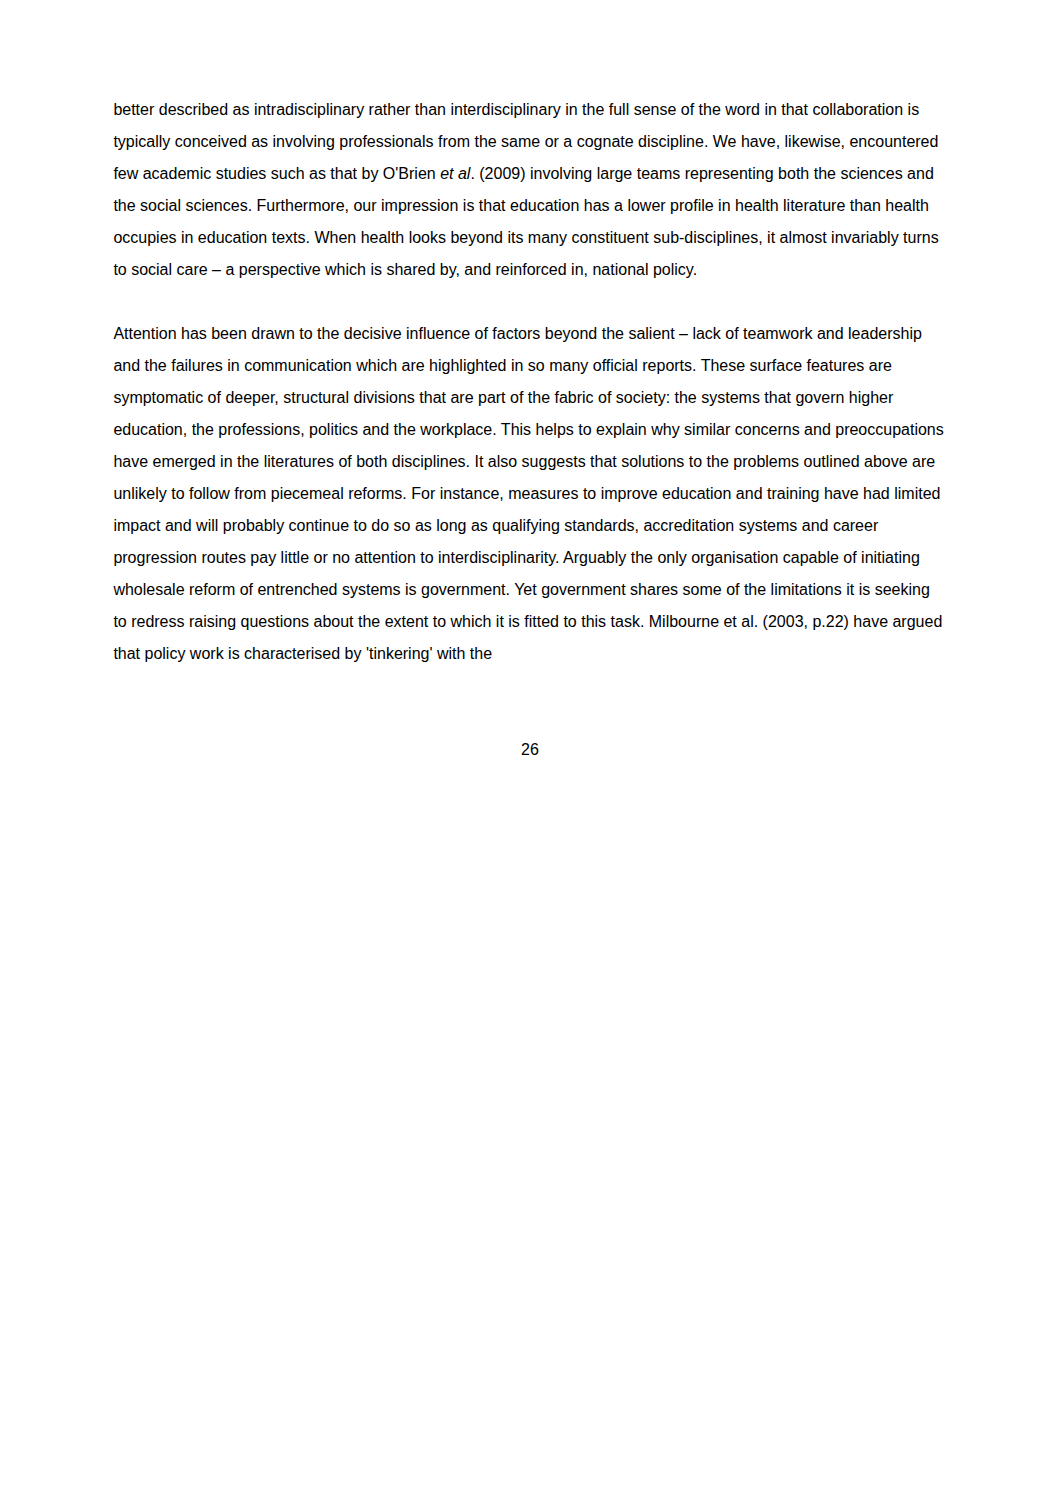better described as intradisciplinary rather than interdisciplinary in the full sense of the word in that collaboration is typically conceived as involving professionals from the same or a cognate discipline. We have, likewise, encountered few academic studies such as that by O'Brien et al. (2009) involving large teams representing both the sciences and the social sciences. Furthermore, our impression is that education has a lower profile in health literature than health occupies in education texts. When health looks beyond its many constituent sub-disciplines, it almost invariably turns to social care – a perspective which is shared by, and reinforced in, national policy.
Attention has been drawn to the decisive influence of factors beyond the salient – lack of teamwork and leadership and the failures in communication which are highlighted in so many official reports. These surface features are symptomatic of deeper, structural divisions that are part of the fabric of society: the systems that govern higher education, the professions, politics and the workplace. This helps to explain why similar concerns and preoccupations have emerged in the literatures of both disciplines. It also suggests that solutions to the problems outlined above are unlikely to follow from piecemeal reforms. For instance, measures to improve education and training have had limited impact and will probably continue to do so as long as qualifying standards, accreditation systems and career progression routes pay little or no attention to interdisciplinarity. Arguably the only organisation capable of initiating wholesale reform of entrenched systems is government. Yet government shares some of the limitations it is seeking to redress raising questions about the extent to which it is fitted to this task. Milbourne et al. (2003, p.22) have argued that policy work is characterised by 'tinkering' with the
26